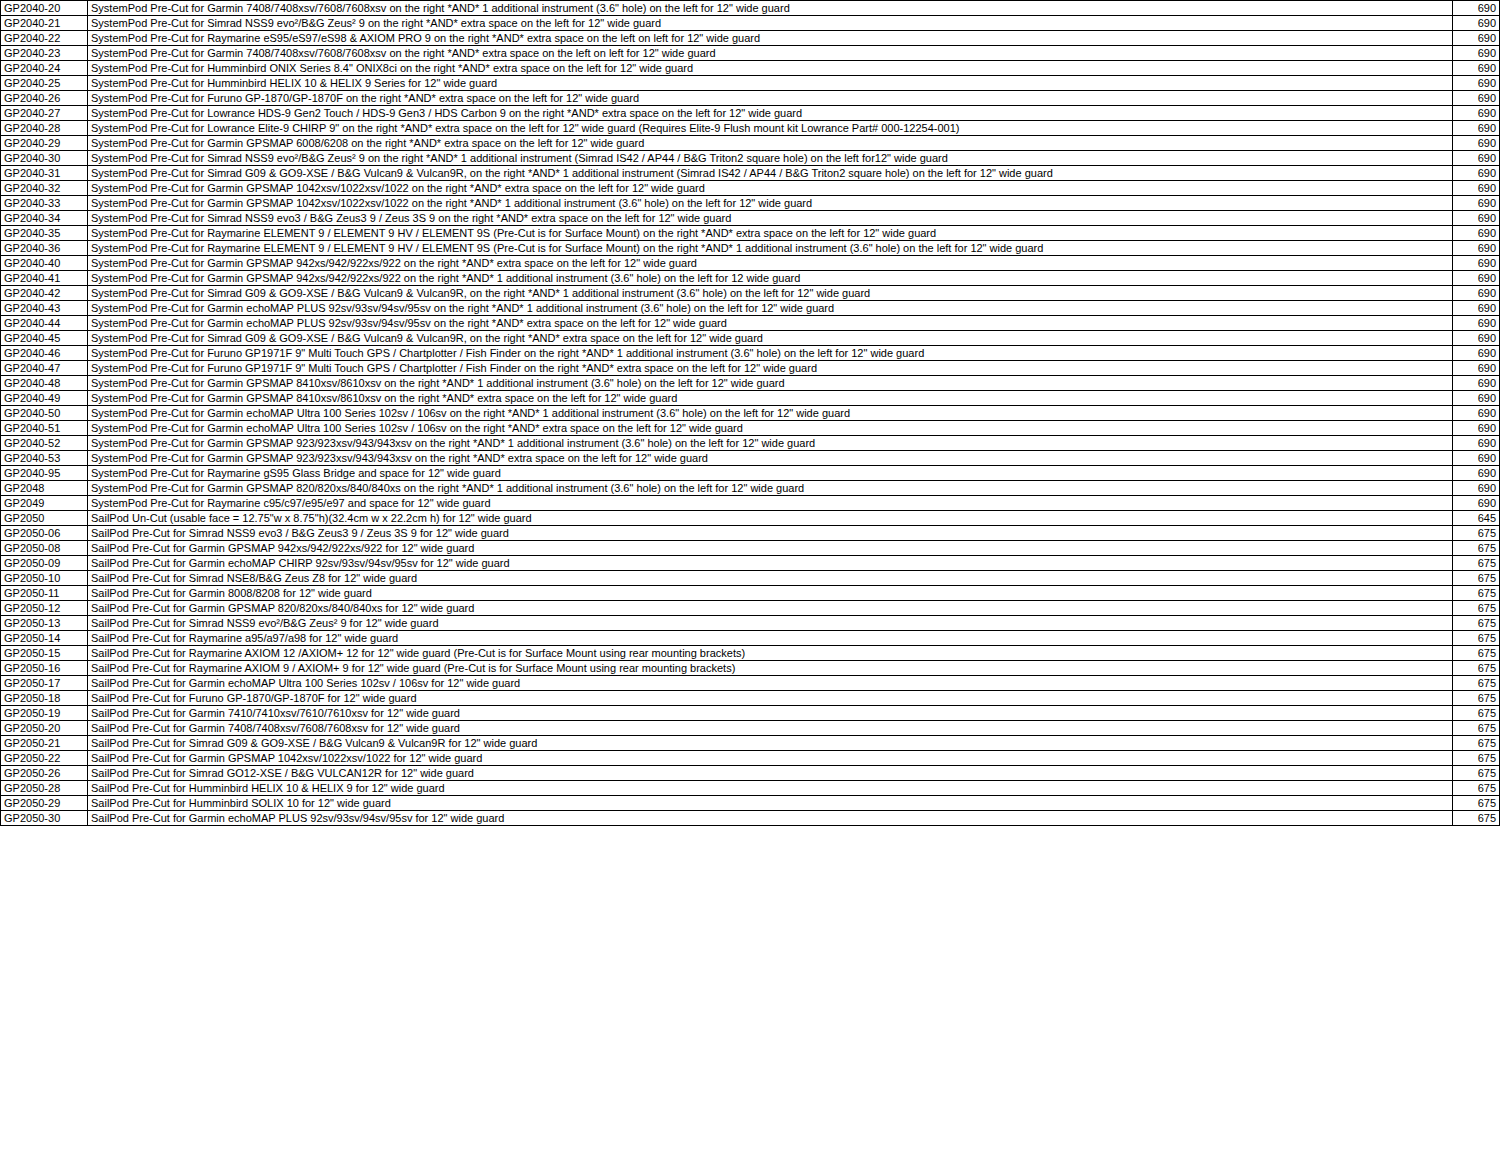| GP2040-20 | SystemPod Pre-Cut for Garmin 7408/7408xsv/7608/7608xsv on the right *AND* 1 additional instrument (3.6" hole) on the left for 12" wide guard | 690 |
| GP2040-21 | SystemPod Pre-Cut for Simrad NSS9 evo²/B&G Zeus² 9 on the right *AND* extra space on the left for 12" wide guard | 690 |
| GP2040-22 | SystemPod Pre-Cut for Raymarine eS95/eS97/eS98 & AXIOM PRO 9 on the right *AND* extra space on the left on left for 12" wide guard | 690 |
| GP2040-23 | SystemPod Pre-Cut for Garmin 7408/7408xsv/7608/7608xsv on the right *AND* extra space on the left on left for 12" wide guard | 690 |
| GP2040-24 | SystemPod Pre-Cut for Humminbird ONIX Series 8.4" ONIX8ci on the right *AND* extra space on the left for 12" wide guard | 690 |
| GP2040-25 | SystemPod Pre-Cut for Humminbird HELIX 10 & HELIX 9 Series for 12" wide guard | 690 |
| GP2040-26 | SystemPod Pre-Cut for Furuno GP-1870/GP-1870F on the right *AND* extra space on the left for 12" wide guard | 690 |
| GP2040-27 | SystemPod Pre-Cut for Lowrance HDS-9 Gen2 Touch / HDS-9 Gen3 / HDS Carbon 9 on the right *AND* extra space on the left for 12" wide guard | 690 |
| GP2040-28 | SystemPod Pre-Cut for Lowrance Elite-9 CHIRP 9" on the right *AND* extra space on the left for 12" wide guard (Requires Elite-9 Flush mount kit Lowrance Part# 000-12254-001) | 690 |
| GP2040-29 | SystemPod Pre-Cut for Garmin GPSMAP 6008/6208 on the right *AND* extra space on the left for 12" wide guard | 690 |
| GP2040-30 | SystemPod Pre-Cut for Simrad NSS9 evo²/B&G Zeus² 9 on the right *AND* 1 additional instrument (Simrad IS42 / AP44 / B&G Triton2 square hole) on the left for12" wide guard | 690 |
| GP2040-31 | SystemPod Pre-Cut for Simrad G09 & GO9-XSE / B&G Vulcan9 & Vulcan9R, on the right *AND* 1 additional instrument (Simrad IS42 / AP44 / B&G Triton2 square hole) on the left for 12" wide guard | 690 |
| GP2040-32 | SystemPod Pre-Cut for Garmin GPSMAP 1042xsv/1022xsv/1022 on the right *AND* extra space on the left for 12" wide guard | 690 |
| GP2040-33 | SystemPod Pre-Cut for Garmin GPSMAP 1042xsv/1022xsv/1022 on the right *AND* 1 additional instrument (3.6" hole) on the left for 12" wide guard | 690 |
| GP2040-34 | SystemPod Pre-Cut for Simrad NSS9 evo3 / B&G Zeus3 9 / Zeus 3S 9 on the right *AND* extra space on the left for 12" wide guard | 690 |
| GP2040-35 | SystemPod Pre-Cut for Raymarine ELEMENT 9 / ELEMENT 9 HV / ELEMENT 9S (Pre-Cut is for Surface Mount) on the right *AND* extra space on the left for 12" wide guard | 690 |
| GP2040-36 | SystemPod Pre-Cut for Raymarine ELEMENT 9 / ELEMENT 9 HV / ELEMENT 9S (Pre-Cut is for Surface Mount) on the right *AND* 1 additional instrument (3.6" hole) on the left for 12" wide guard | 690 |
| GP2040-40 | SystemPod Pre-Cut for Garmin GPSMAP 942xs/942/922xs/922 on the right *AND* extra space on the left for 12" wide guard | 690 |
| GP2040-41 | SystemPod Pre-Cut for Garmin GPSMAP 942xs/942/922xs/922 on the right *AND* 1 additional instrument (3.6" hole) on the left for 12 wide guard | 690 |
| GP2040-42 | SystemPod Pre-Cut for Simrad G09 & GO9-XSE / B&G Vulcan9 & Vulcan9R, on the right *AND* 1 additional instrument (3.6" hole) on the left for 12" wide guard | 690 |
| GP2040-43 | SystemPod Pre-Cut for Garmin echoMAP PLUS 92sv/93sv/94sv/95sv on the right *AND* 1 additional instrument (3.6" hole) on the left for 12" wide guard | 690 |
| GP2040-44 | SystemPod Pre-Cut for Garmin echoMAP PLUS 92sv/93sv/94sv/95sv on the right *AND* extra space on the left for 12" wide guard | 690 |
| GP2040-45 | SystemPod Pre-Cut for Simrad G09 & GO9-XSE / B&G Vulcan9 & Vulcan9R, on the right *AND* extra space on the left for 12" wide guard | 690 |
| GP2040-46 | SystemPod Pre-Cut for Furuno GP1971F 9" Multi Touch GPS / Chartplotter / Fish Finder on the right *AND* 1 additional instrument (3.6" hole) on the left for 12" wide guard | 690 |
| GP2040-47 | SystemPod Pre-Cut for Furuno GP1971F 9" Multi Touch GPS / Chartplotter / Fish Finder on the right *AND* extra space on the left for 12" wide guard | 690 |
| GP2040-48 | SystemPod Pre-Cut for Garmin GPSMAP 8410xsv/8610xsv on the right *AND* 1 additional instrument (3.6" hole) on the left for 12" wide guard | 690 |
| GP2040-49 | SystemPod Pre-Cut for Garmin GPSMAP 8410xsv/8610xsv on the right *AND* extra space on the left for 12" wide guard | 690 |
| GP2040-50 | SystemPod Pre-Cut for Garmin echoMAP Ultra 100 Series 102sv / 106sv on the right *AND* 1 additional instrument (3.6" hole) on the left for 12" wide guard | 690 |
| GP2040-51 | SystemPod Pre-Cut for Garmin echoMAP Ultra 100 Series 102sv / 106sv on the right *AND* extra space on the left for 12" wide guard | 690 |
| GP2040-52 | SystemPod Pre-Cut for Garmin GPSMAP 923/923xsv/943/943xsv on the right *AND* 1 additional instrument (3.6" hole) on the left for 12" wide guard | 690 |
| GP2040-53 | SystemPod Pre-Cut for Garmin GPSMAP 923/923xsv/943/943xsv on the right *AND* extra space on the left for 12" wide guard | 690 |
| GP2040-95 | SystemPod Pre-Cut for Raymarine gS95 Glass Bridge and space for 12" wide guard | 690 |
| GP2048 | SystemPod Pre-Cut for Garmin GPSMAP 820/820xs/840/840xs on the right *AND* 1 additional instrument (3.6" hole) on the left for 12" wide guard | 690 |
| GP2049 | SystemPod Pre-Cut for Raymarine c95/c97/e95/e97 and space for 12" wide guard | 690 |
| GP2050 | SailPod Un-Cut (usable face = 12.75"w x 8.75"h)(32.4cm w x 22.2cm h) for 12" wide guard | 645 |
| GP2050-06 | SailPod Pre-Cut for Simrad NSS9 evo3 / B&G Zeus3 9 / Zeus 3S 9 for 12" wide guard | 675 |
| GP2050-08 | SailPod Pre-Cut for Garmin GPSMAP 942xs/942/922xs/922 for 12" wide guard | 675 |
| GP2050-09 | SailPod Pre-Cut for Garmin echoMAP CHIRP 92sv/93sv/94sv/95sv for 12" wide guard | 675 |
| GP2050-10 | SailPod Pre-Cut for Simrad NSE8/B&G Zeus Z8 for 12" wide guard | 675 |
| GP2050-11 | SailPod Pre-Cut for Garmin 8008/8208 for 12" wide guard | 675 |
| GP2050-12 | SailPod Pre-Cut for Garmin GPSMAP 820/820xs/840/840xs for 12" wide guard | 675 |
| GP2050-13 | SailPod Pre-Cut for Simrad NSS9 evo²/B&G Zeus² 9 for 12" wide guard | 675 |
| GP2050-14 | SailPod Pre-Cut for Raymarine a95/a97/a98 for 12" wide guard | 675 |
| GP2050-15 | SailPod Pre-Cut for Raymarine AXIOM 12 /AXIOM+ 12 for 12" wide guard (Pre-Cut is for Surface Mount using rear mounting brackets) | 675 |
| GP2050-16 | SailPod Pre-Cut for Raymarine AXIOM 9 / AXIOM+ 9 for 12" wide guard (Pre-Cut is for Surface Mount using rear mounting brackets) | 675 |
| GP2050-17 | SailPod Pre-Cut for Garmin echoMAP Ultra 100 Series 102sv / 106sv for 12" wide guard | 675 |
| GP2050-18 | SailPod Pre-Cut for Furuno GP-1870/GP-1870F for 12" wide guard | 675 |
| GP2050-19 | SailPod Pre-Cut for Garmin 7410/7410xsv/7610/7610xsv for 12" wide guard | 675 |
| GP2050-20 | SailPod Pre-Cut for Garmin 7408/7408xsv/7608/7608xsv for 12" wide guard | 675 |
| GP2050-21 | SailPod Pre-Cut for Simrad G09 & GO9-XSE / B&G Vulcan9 & Vulcan9R for 12" wide guard | 675 |
| GP2050-22 | SailPod Pre-Cut for Garmin GPSMAP 1042xsv/1022xsv/1022 for 12" wide guard | 675 |
| GP2050-26 | SailPod Pre-Cut for Simrad GO12-XSE / B&G VULCAN12R for 12" wide guard | 675 |
| GP2050-28 | SailPod Pre-Cut for Humminbird HELIX 10 & HELIX 9 for 12" wide guard | 675 |
| GP2050-29 | SailPod Pre-Cut for Humminbird SOLIX 10 for 12" wide guard | 675 |
| GP2050-30 | SailPod Pre-Cut for Garmin echoMAP PLUS 92sv/93sv/94sv/95sv for 12" wide guard | 675 |